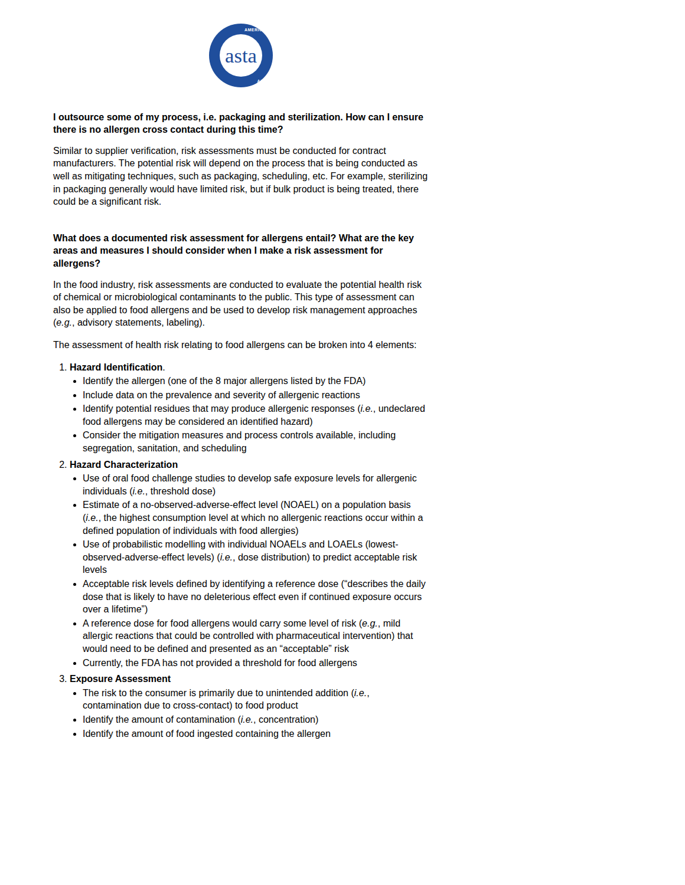American Spice Trade Association
asta
I outsource some of my process, i.e. packaging and sterilization. How can I ensure there is no allergen cross contact during this time?
Similar to supplier verification, risk assessments must be conducted for contract manufacturers. The potential risk will depend on the process that is being conducted as well as mitigating techniques, such as packaging, scheduling, etc. For example, sterilizing in packaging generally would have limited risk, but if bulk product is being treated, there could be a significant risk.
What does a documented risk assessment for allergens entail? What are the key areas and measures I should consider when I make a risk assessment for allergens?
In the food industry, risk assessments are conducted to evaluate the potential health risk of chemical or microbiological contaminants to the public. This type of assessment can also be applied to food allergens and be used to develop risk management approaches (e.g., advisory statements, labeling).
The assessment of health risk relating to food allergens can be broken into 4 elements:
Hazard Identification.
Identify the allergen (one of the 8 major allergens listed by the FDA)
Include data on the prevalence and severity of allergenic reactions
Identify potential residues that may produce allergenic responses (i.e., undeclared food allergens may be considered an identified hazard)
Consider the mitigation measures and process controls available, including segregation, sanitation, and scheduling
Hazard Characterization
Use of oral food challenge studies to develop safe exposure levels for allergenic individuals (i.e., threshold dose)
Estimate of a no-observed-adverse-effect level (NOAEL) on a population basis (i.e., the highest consumption level at which no allergenic reactions occur within a defined population of individuals with food allergies)
Use of probabilistic modelling with individual NOAELs and LOAELs (lowest-observed-adverse-effect levels) (i.e., dose distribution) to predict acceptable risk levels
Acceptable risk levels defined by identifying a reference dose (“describes the daily dose that is likely to have no deleterious effect even if continued exposure occurs over a lifetime”)
A reference dose for food allergens would carry some level of risk (e.g., mild allergic reactions that could be controlled with pharmaceutical intervention) that would need to be defined and presented as an “acceptable” risk
Currently, the FDA has not provided a threshold for food allergens
Exposure Assessment
The risk to the consumer is primarily due to unintended addition (i.e., contamination due to cross-contact) to food product
Identify the amount of contamination (i.e., concentration)
Identify the amount of food ingested containing the allergen